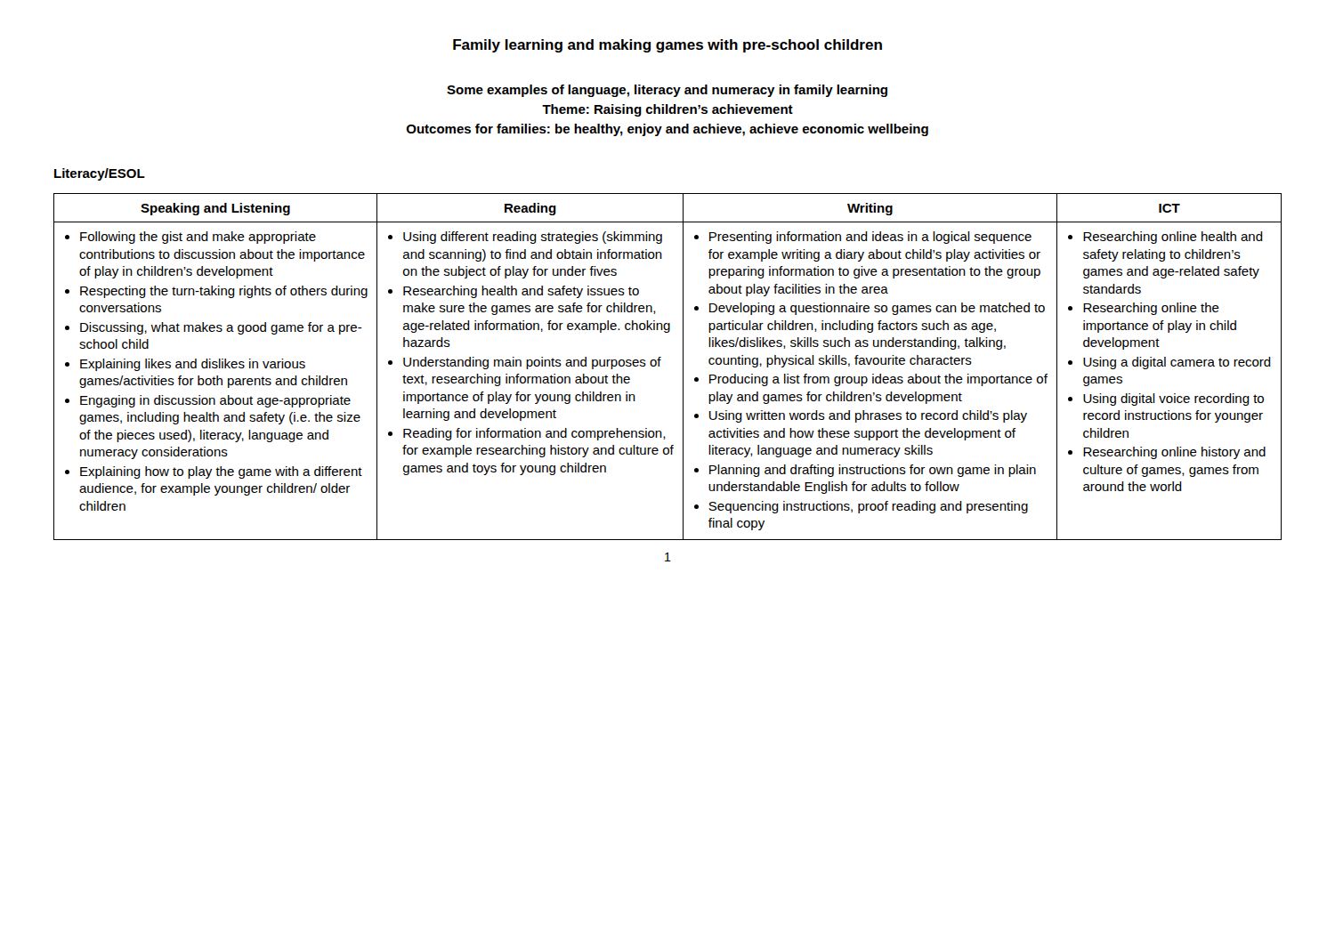Family learning and making games with pre-school children
Some examples of language, literacy and numeracy in family learning
Theme: Raising children’s achievement
Outcomes for families: be healthy, enjoy and achieve, achieve economic wellbeing
Literacy/ESOL
| Speaking and Listening | Reading | Writing | ICT |
| --- | --- | --- | --- |
| Following the gist and make appropriate contributions to discussion about the importance of play in children’s development Respecting the turn-taking rights of others during conversations Discussing, what makes a good game for a pre-school child Explaining likes and dislikes in various games/activities for both parents and children Engaging in discussion about age-appropriate games, including health and safety (i.e. the size of the pieces used), literacy, language and numeracy considerations Explaining how to play the game with a different audience, for example younger children/ older children | Using different reading strategies (skimming and scanning) to find and obtain information on the subject of play for under fives Researching health and safety issues to make sure the games are safe for children, age-related information, for example. choking hazards Understanding main points and purposes of text, researching information about the importance of play for young children in learning and development Reading for information and comprehension, for example researching history and culture of games and toys for young children | Presenting information and ideas in a logical sequence for example writing a diary about child’s play activities or preparing information to give a presentation to the group about play facilities in the area Developing a questionnaire so games can be matched to particular children, including factors such as age, likes/dislikes, skills such as understanding, talking, counting, physical skills, favourite characters Producing a list from group ideas about the importance of play and games for children’s development Using written words and phrases to record child’s play activities and how these support the development of literacy, language and numeracy skills Planning and drafting instructions for own game in plain understandable English for adults to follow Sequencing instructions, proof reading and presenting final copy | Researching online health and safety relating to children’s games and age-related safety standards Researching online the importance of play in child development Using a digital camera to record games Using digital voice recording to record instructions for younger children Researching online history and culture of games, games from around the world |
1